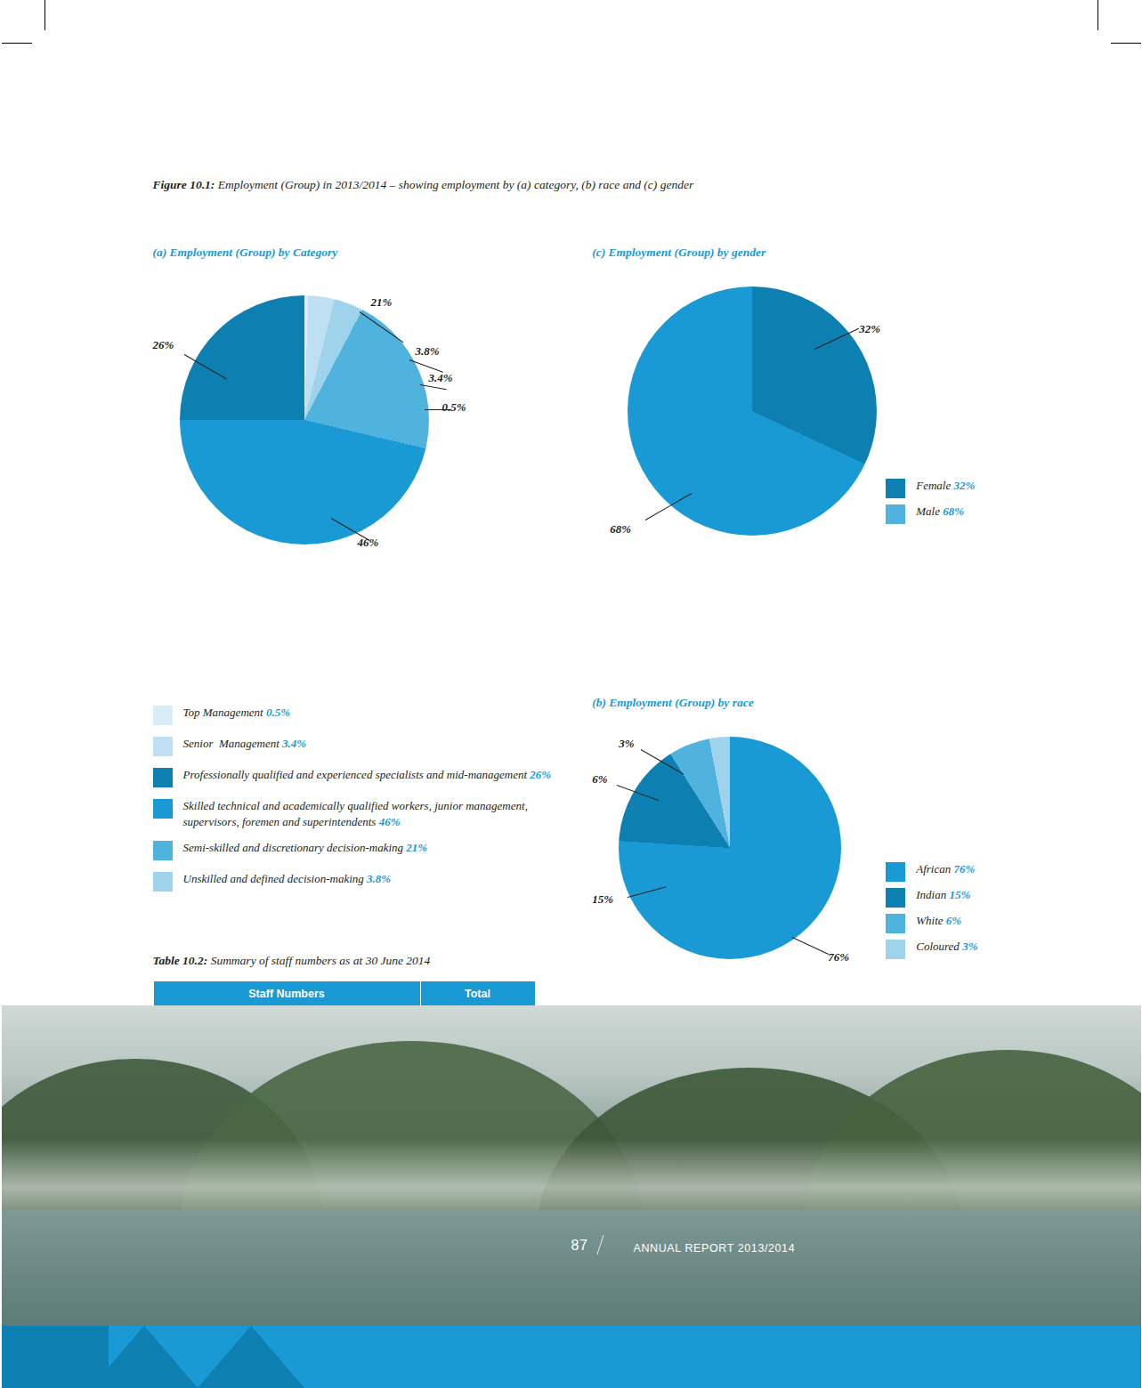Figure 10.1: Employment (Group) in 2013/2014 – showing employment by (a) category, (b) race and (c) gender
(a) Employment (Group) by Category
21% 3.8% 3.4% 0.5% 26% 46%
Top Management 0.5%
Senior Management 3.4%
Professionally qualified and experienced specialists and mid-management 26%
Skilled technical and academically qualified workers, junior management,
supervisors, foremen and superintendents 46%
Semi-skilled and discretionary decision-making 21%
Unskilled and defined decision-making 3.8%
Table 10.2: Summary of staff numbers as at 30 June 2014
| Staff Numbers | Total |
| --- | --- |
| Parent permanent | 817 |
| Msinsi permanent | 106 |
| Group permanent | 923 |
| Group fixed term contracts | 97 |
| Group Total | 1020 |
(c) Employment (Group) by gender
32% 68%
Female 32%
Male 68%
(b) Employment (Group) by race
3% 6% 15% 76%
African 76%
Indian 15%
White 6%
Coloured 3%
87
ANNUAL REPORT 2013/2014